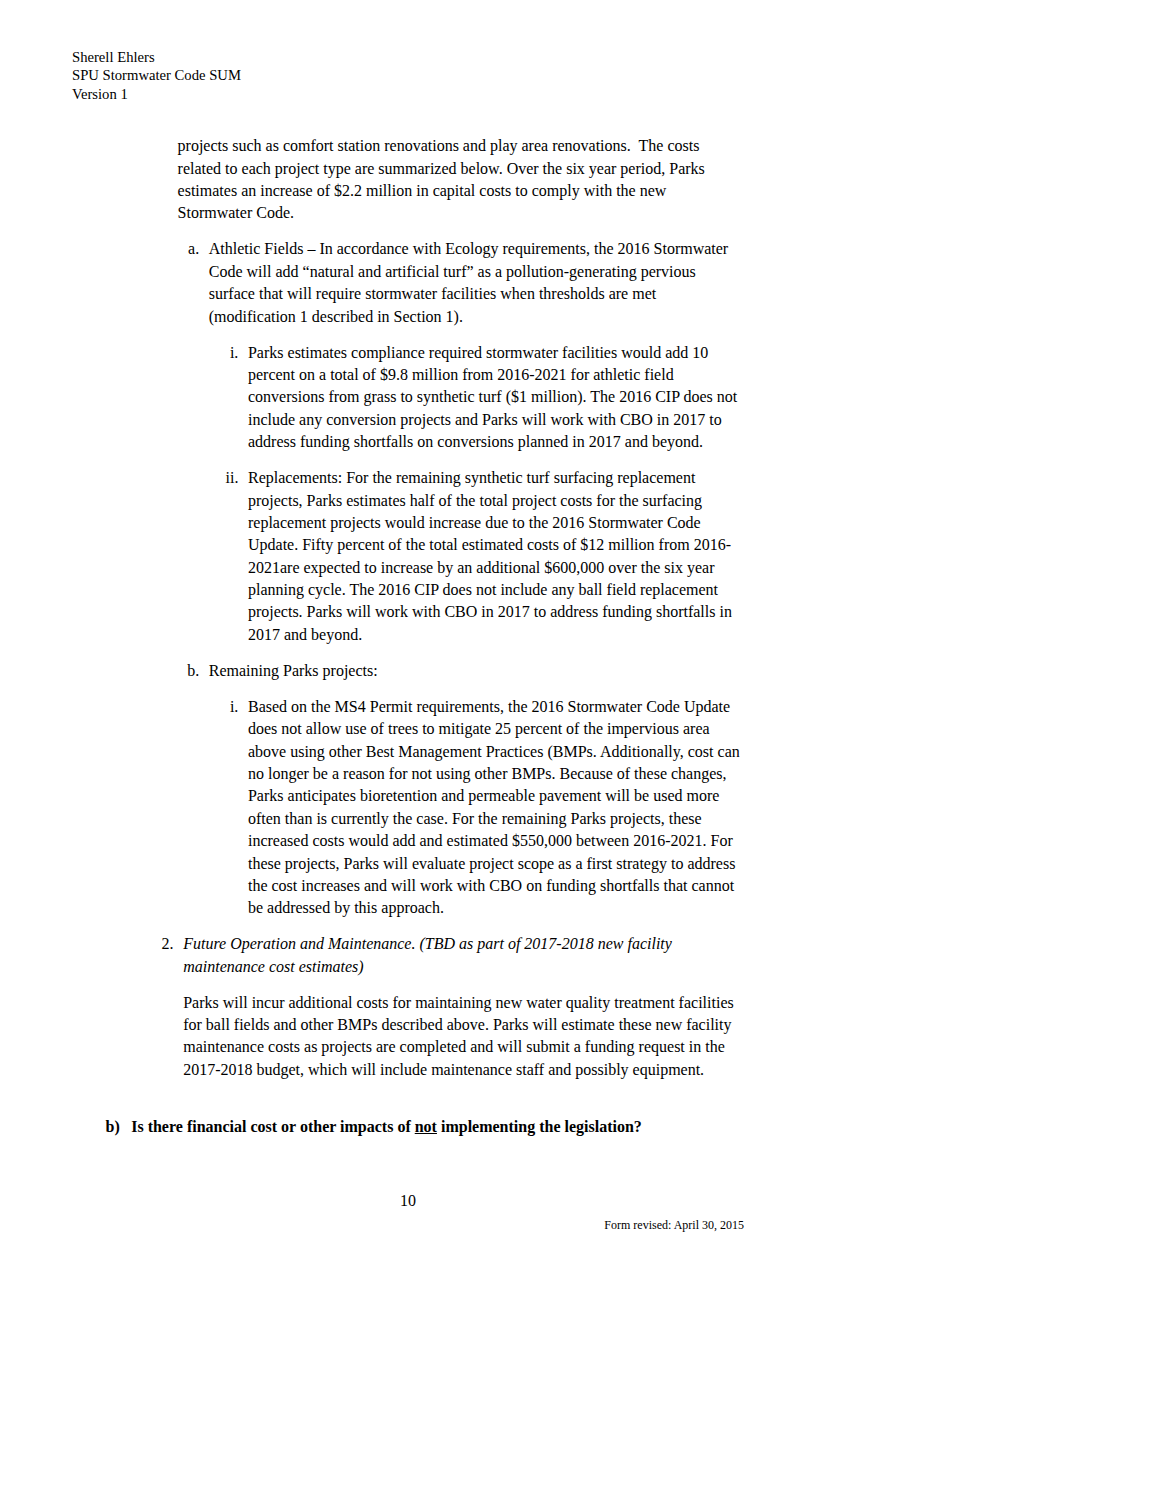Sherell Ehlers
SPU Stormwater Code SUM
Version 1
projects such as comfort station renovations and play area renovations. The costs related to each project type are summarized below. Over the six year period, Parks estimates an increase of $2.2 million in capital costs to comply with the new Stormwater Code.
Athletic Fields – In accordance with Ecology requirements, the 2016 Stormwater Code will add “natural and artificial turf” as a pollution-generating pervious surface that will require stormwater facilities when thresholds are met (modification 1 described in Section 1).
Parks estimates compliance required stormwater facilities would add 10 percent on a total of $9.8 million from 2016-2021 for athletic field conversions from grass to synthetic turf ($1 million). The 2016 CIP does not include any conversion projects and Parks will work with CBO in 2017 to address funding shortfalls on conversions planned in 2017 and beyond.
Replacements: For the remaining synthetic turf surfacing replacement projects, Parks estimates half of the total project costs for the surfacing replacement projects would increase due to the 2016 Stormwater Code Update. Fifty percent of the total estimated costs of $12 million from 2016-2021are expected to increase by an additional $600,000 over the six year planning cycle. The 2016 CIP does not include any ball field replacement projects. Parks will work with CBO in 2017 to address funding shortfalls in 2017 and beyond.
Remaining Parks projects:
Based on the MS4 Permit requirements, the 2016 Stormwater Code Update does not allow use of trees to mitigate 25 percent of the impervious area above using other Best Management Practices (BMPs. Additionally, cost can no longer be a reason for not using other BMPs. Because of these changes, Parks anticipates bioretention and permeable pavement will be used more often than is currently the case. For the remaining Parks projects, these increased costs would add and estimated $550,000 between 2016-2021. For these projects, Parks will evaluate project scope as a first strategy to address the cost increases and will work with CBO on funding shortfalls that cannot be addressed by this approach.
Future Operation and Maintenance. (TBD as part of 2017-2018 new facility maintenance cost estimates)
Parks will incur additional costs for maintaining new water quality treatment facilities for ball fields and other BMPs described above. Parks will estimate these new facility maintenance costs as projects are completed and will submit a funding request in the 2017-2018 budget, which will include maintenance staff and possibly equipment.
b) Is there financial cost or other impacts of not implementing the legislation?
10
Form revised: April 30, 2015